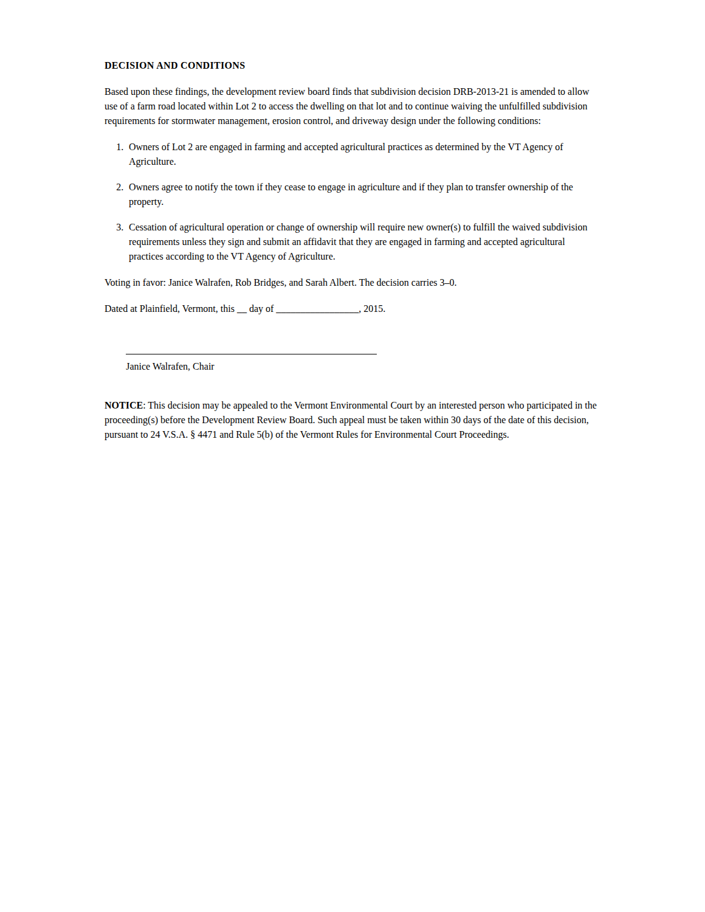DECISION AND CONDITIONS
Based upon these findings, the development review board finds that subdivision decision DRB-2013-21 is amended to allow use of a farm road located within Lot 2 to access the dwelling on that lot and to continue waiving the unfulfilled subdivision requirements for stormwater management, erosion control, and driveway design under the following conditions:
Owners of Lot 2 are engaged in farming and accepted agricultural practices as determined by the VT Agency of Agriculture.
Owners agree to notify the town if they cease to engage in agriculture and if they plan to transfer ownership of the property.
Cessation of agricultural operation or change of ownership will require new owner(s) to fulfill the waived subdivision requirements unless they sign and submit an affidavit that they are engaged in farming and accepted agricultural practices according to the VT Agency of Agriculture.
Voting in favor: Janice Walrafen, Rob Bridges, and Sarah Albert. The decision carries 3–0.
Dated at Plainfield, Vermont, this __ day of _________________, 2015.
Janice Walrafen, Chair
NOTICE: This decision may be appealed to the Vermont Environmental Court by an interested person who participated in the proceeding(s) before the Development Review Board. Such appeal must be taken within 30 days of the date of this decision, pursuant to 24 V.S.A. § 4471 and Rule 5(b) of the Vermont Rules for Environmental Court Proceedings.